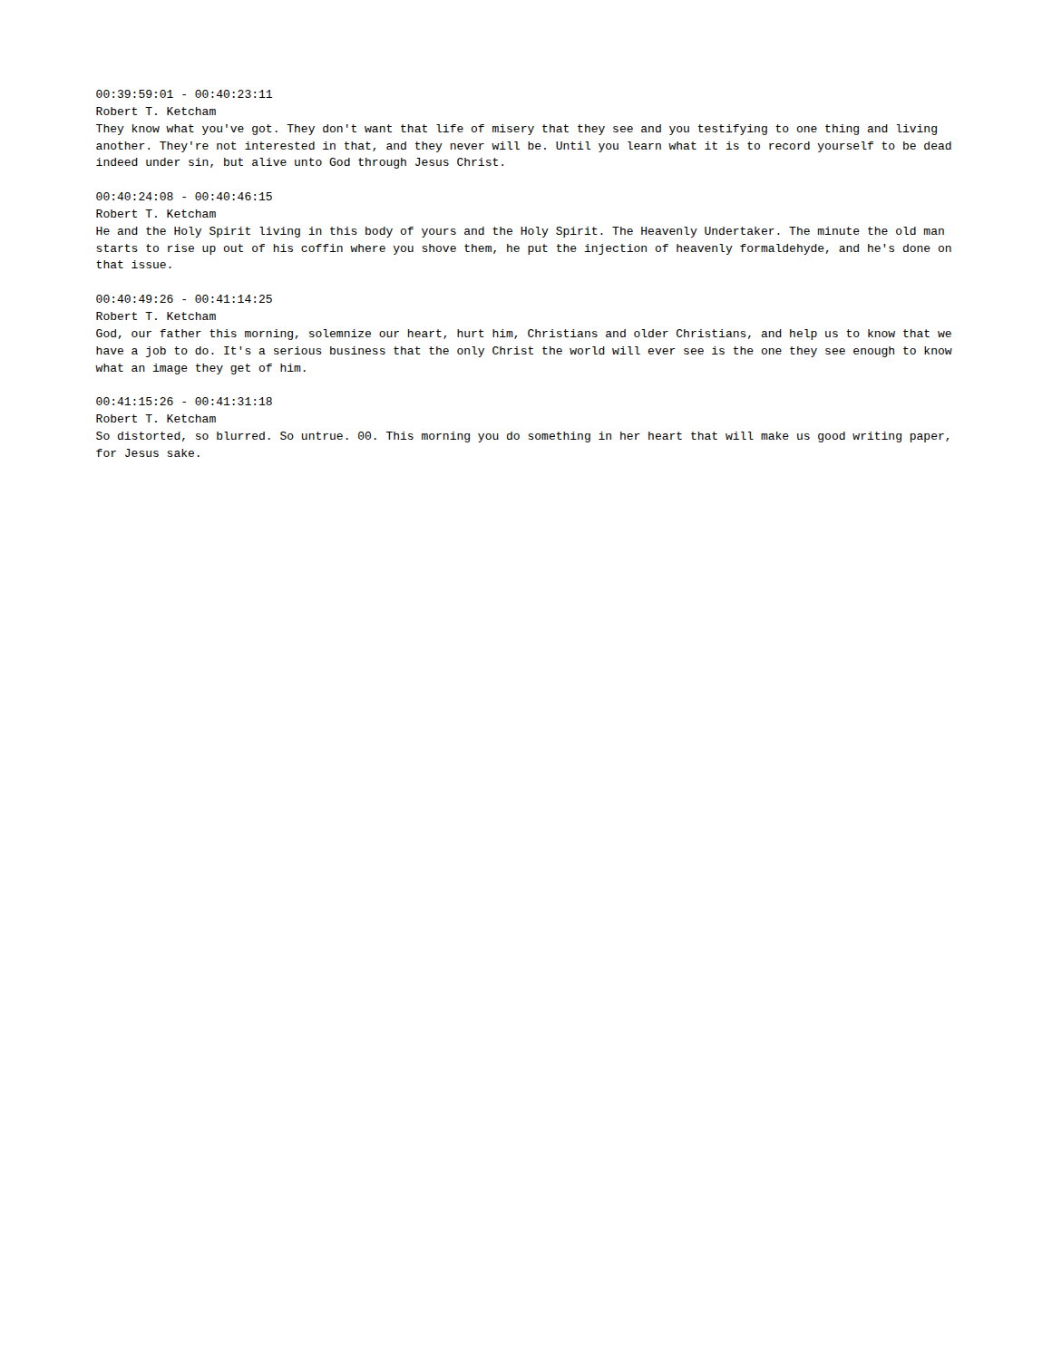00:39:59:01 - 00:40:23:11
Robert T. Ketcham
They know what you've got. They don't want that life of misery that they see and you testifying to one thing and living another. They're not interested in that, and they never will be. Until you learn what it is to record yourself to be dead indeed under sin, but alive unto God through Jesus Christ.
00:40:24:08 - 00:40:46:15
Robert T. Ketcham
He and the Holy Spirit living in this body of yours and the Holy Spirit. The Heavenly Undertaker. The minute the old man starts to rise up out of his coffin where you shove them, he put the injection of heavenly formaldehyde, and he's done on that issue.
00:40:49:26 - 00:41:14:25
Robert T. Ketcham
God, our father this morning, solemnize our heart, hurt him, Christians and older Christians, and help us to know that we have a job to do. It's a serious business that the only Christ the world will ever see is the one they see enough to know what an image they get of him.
00:41:15:26 - 00:41:31:18
Robert T. Ketcham
So distorted, so blurred. So untrue. 00. This morning you do something in her heart that will make us good writing paper, for Jesus sake.